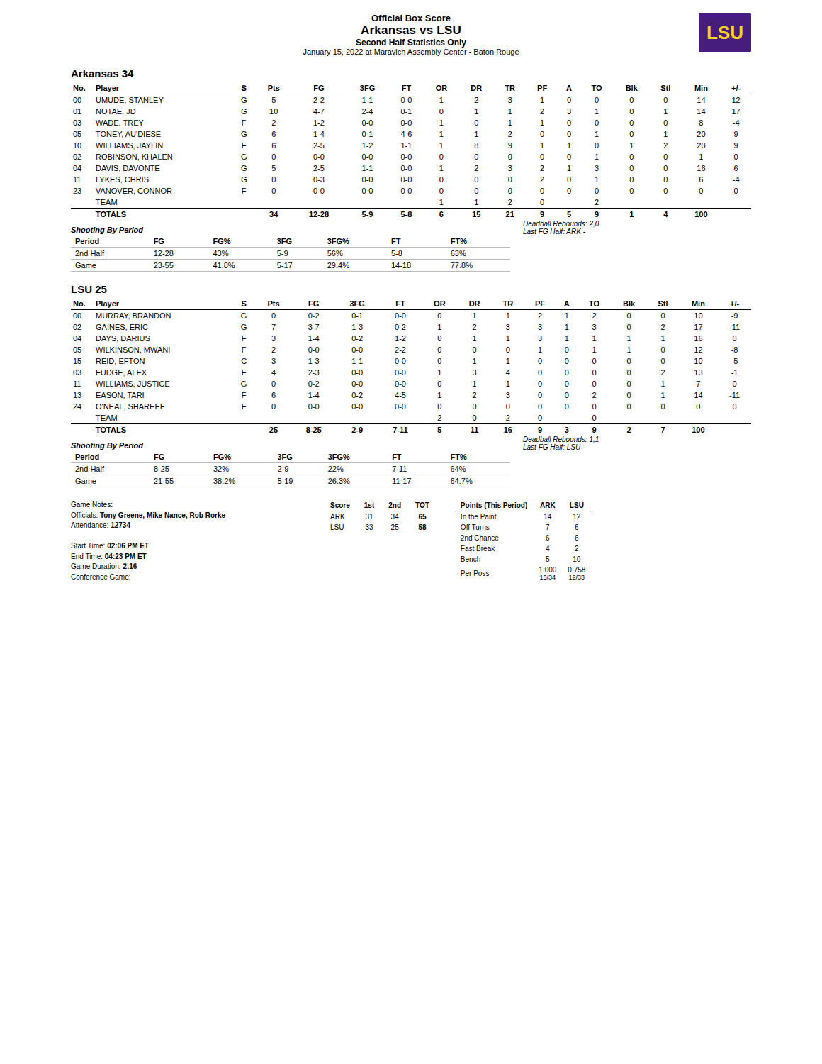LSU
Official Box Score
Arkansas vs LSU
Second Half Statistics Only
January 15, 2022 at Maravich Assembly Center - Baton Rouge
Arkansas 34
| No. | Player | S | Pts | FG | 3FG | FT | OR | DR | TR | PF | A | TO | Blk | Stl | Min | +/- |
| --- | --- | --- | --- | --- | --- | --- | --- | --- | --- | --- | --- | --- | --- | --- | --- | --- |
| 00 | UMUDE, STANLEY | G | 5 | 2-2 | 1-1 | 0-0 | 1 | 2 | 3 | 1 | 0 | 0 | 0 | 0 | 14 | 12 |
| 01 | NOTAE, JD | G | 10 | 4-7 | 2-4 | 0-1 | 0 | 1 | 1 | 2 | 3 | 1 | 0 | 1 | 14 | 17 |
| 03 | WADE, TREY | F | 2 | 1-2 | 0-0 | 0-0 | 1 | 0 | 1 | 1 | 0 | 0 | 0 | 0 | 8 | -4 |
| 05 | TONEY, AU'DIESE | G | 6 | 1-4 | 0-1 | 4-6 | 1 | 1 | 2 | 0 | 0 | 1 | 0 | 1 | 20 | 9 |
| 10 | WILLIAMS, JAYLIN | F | 6 | 2-5 | 1-2 | 1-1 | 1 | 8 | 9 | 1 | 1 | 0 | 1 | 2 | 20 | 9 |
| 02 | ROBINSON, KHALEN | G | 0 | 0-0 | 0-0 | 0-0 | 0 | 0 | 0 | 0 | 0 | 1 | 0 | 0 | 1 | 0 |
| 04 | DAVIS, DAVONTE | G | 5 | 2-5 | 1-1 | 0-0 | 1 | 2 | 3 | 2 | 1 | 3 | 0 | 0 | 16 | 6 |
| 11 | LYKES, CHRIS | G | 0 | 0-3 | 0-0 | 0-0 | 0 | 0 | 0 | 2 | 0 | 1 | 0 | 0 | 6 | -4 |
| 23 | VANOVER, CONNOR | F | 0 | 0-0 | 0-0 | 0-0 | 0 | 0 | 0 | 0 | 0 | 0 | 0 | 0 | 0 | 0 |
| | TEAM | | | | | | 1 | 1 | 2 | 0 | | 2 | | | | |
| | TOTALS | | 34 | 12-28 | 5-9 | 5-8 | 6 | 15 | 21 | 9 | 5 | 9 | 1 | 4 | 100 | |
Shooting By Period
| Period | FG | FG% | 3FG | 3FG% | FT | FT% |
| --- | --- | --- | --- | --- | --- | --- |
| 2nd Half | 12-28 | 43% | 5-9 | 56% | 5-8 | 63% |
| Game | 23-55 | 41.8% | 5-17 | 29.4% | 14-18 | 77.8% |
Deadball Rebounds: 2,0
Last FG Half: ARK -
LSU 25
| No. | Player | S | Pts | FG | 3FG | FT | OR | DR | TR | PF | A | TO | Blk | Stl | Min | +/- |
| --- | --- | --- | --- | --- | --- | --- | --- | --- | --- | --- | --- | --- | --- | --- | --- | --- |
| 00 | MURRAY, BRANDON | G | 0 | 0-2 | 0-1 | 0-0 | 0 | 1 | 1 | 2 | 1 | 2 | 0 | 0 | 10 | -9 |
| 02 | GAINES, ERIC | G | 7 | 3-7 | 1-3 | 0-2 | 1 | 2 | 3 | 3 | 1 | 3 | 0 | 2 | 17 | -11 |
| 04 | DAYS, DARIUS | F | 3 | 1-4 | 0-2 | 1-2 | 0 | 1 | 1 | 3 | 1 | 1 | 1 | 1 | 16 | 0 |
| 05 | WILKINSON, MWANI | F | 2 | 0-0 | 0-0 | 2-2 | 0 | 0 | 0 | 1 | 0 | 1 | 1 | 0 | 12 | -8 |
| 15 | REID, EFTON | C | 3 | 1-3 | 1-1 | 0-0 | 0 | 1 | 1 | 0 | 0 | 0 | 0 | 0 | 10 | -5 |
| 03 | FUDGE, ALEX | F | 4 | 2-3 | 0-0 | 0-0 | 1 | 3 | 4 | 0 | 0 | 0 | 0 | 2 | 13 | -1 |
| 11 | WILLIAMS, JUSTICE | G | 0 | 0-2 | 0-0 | 0-0 | 0 | 1 | 1 | 0 | 0 | 0 | 0 | 1 | 7 | 0 |
| 13 | EASON, TARI | F | 6 | 1-4 | 0-2 | 4-5 | 1 | 2 | 3 | 0 | 0 | 2 | 0 | 1 | 14 | -11 |
| 24 | O'NEAL, SHAREEF | F | 0 | 0-0 | 0-0 | 0-0 | 0 | 0 | 0 | 0 | 0 | 0 | 0 | 0 | 0 | 0 |
| | TEAM | | | | | | 2 | 0 | 2 | 0 | | 0 | | | | |
| | TOTALS | | 25 | 8-25 | 2-9 | 7-11 | 5 | 11 | 16 | 9 | 3 | 9 | 2 | 7 | 100 | |
Shooting By Period
| Period | FG | FG% | 3FG | 3FG% | FT | FT% |
| --- | --- | --- | --- | --- | --- | --- |
| 2nd Half | 8-25 | 32% | 2-9 | 22% | 7-11 | 64% |
| Game | 21-55 | 38.2% | 5-19 | 26.3% | 11-17 | 64.7% |
Deadball Rebounds: 1,1
Last FG Half: LSU -
Game Notes:
Officials: Tony Greene, Mike Nance, Rob Rorke
Attendance: 12734
Start Time: 02:06 PM ET
End Time: 04:23 PM ET
Game Duration: 2:16
Conference Game;
| Score | 1st | 2nd | TOT |
| --- | --- | --- | --- |
| ARK | 31 | 34 | 65 |
| LSU | 33 | 25 | 58 |
| Points (This Period) | ARK | LSU |
| --- | --- | --- |
| In the Paint | 14 | 12 |
| Off Turns | 7 | 6 |
| 2nd Chance | 6 | 6 |
| Fast Break | 4 | 2 |
| Bench | 5 | 10 |
| Per Poss | 1.000 15/34 | 0.758 12/33 |